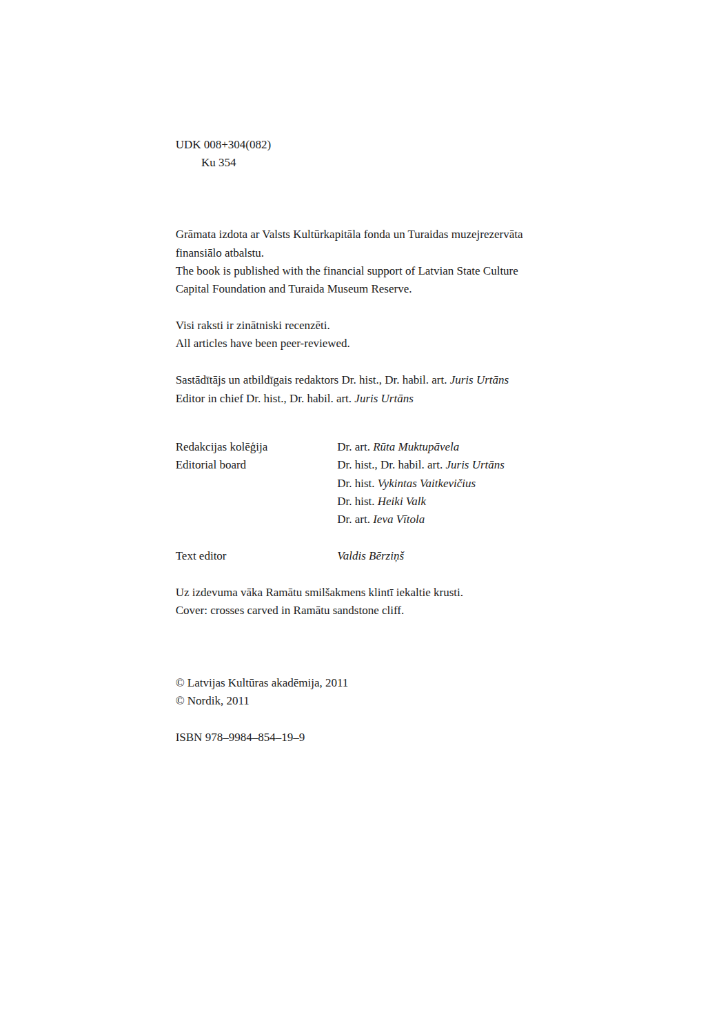UDK 008+304(082)
Ku 354
Grāmata izdota ar Valsts Kultūrkapitāla fonda un Turaidas muzejrezervāta finansiālo atbalstu.
The book is published with the financial support of Latvian State Culture Capital Foundation and Turaida Museum Reserve.
Visi raksti ir zinātniski recenzēti.
All articles have been peer-reviewed.
Sastādītājs un atbildīgais redaktors Dr. hist., Dr. habil. art. Juris Urtāns
Editor in chief Dr. hist., Dr. habil. art. Juris Urtāns
| Redakcijas kolēģija | Dr. art. Rūta Muktupāvela |
| Editorial board | Dr. hist., Dr. habil. art. Juris Urtāns |
| | Dr. hist. Vykintas Vaitkevičius |
| | Dr. hist. Heiki Valk |
| | Dr. art. Ieva Vītola |
| Text editor | Valdis Bērziņš |
Uz izdevuma vāka Ramātu smilšakmens klintī iekaltie krusti.
Cover: crosses carved in Ramātu sandstone cliff.
© Latvijas Kultūras akadēmija, 2011
© Nordik, 2011
ISBN 978–9984–854–19–9